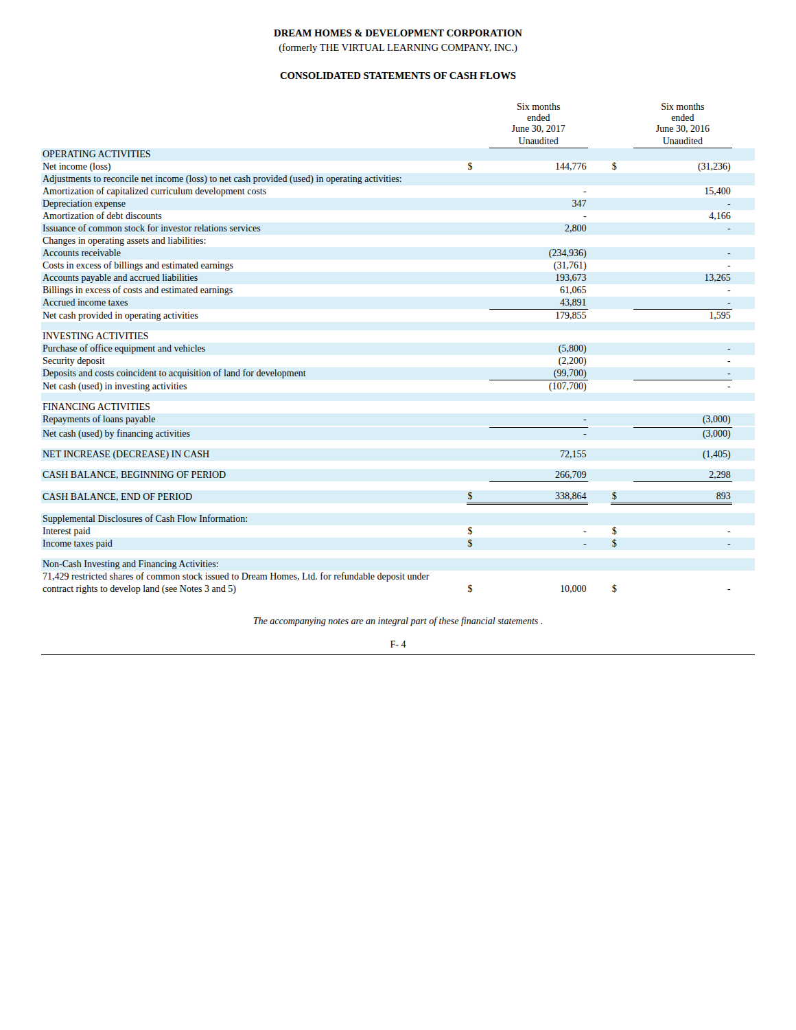DREAM HOMES & DEVELOPMENT CORPORATION
(formerly THE VIRTUAL LEARNING COMPANY, INC.)
CONSOLIDATED STATEMENTS OF CASH FLOWS
| | | Six months ended June 30, 2017 | | | Six months ended June 30, 2016 | |
| | | Unaudited | | | Unaudited | |
| OPERATING ACTIVITIES | | | | | | |
| Net income (loss) | $ | 144,776 | | $ | (31,236) | |
| Adjustments to reconcile net income (loss) to net cash provided (used) in operating activities: | | | | | | |
| Amortization of capitalized curriculum development costs | | - | | | 15,400 | |
| Depreciation expense | | 347 | | | - | |
| Amortization of debt discounts | | - | | | 4,166 | |
| Issuance of common stock for investor relations services | | 2,800 | | | - | |
| Changes in operating assets and liabilities: | | | | | | |
| Accounts receivable | | (234,936) | | | - | |
| Costs in excess of billings and estimated earnings | | (31,761) | | | - | |
| Accounts payable and accrued liabilities | | 193,673 | | | 13,265 | |
| Billings in excess of costs and estimated earnings | | 61,065 | | | - | |
| Accrued income taxes | | 43,891 | | | - | |
| Net cash provided in operating activities | | 179,855 | | | 1,595 | |
| INVESTING ACTIVITIES | | | | | | |
| Purchase of office equipment and vehicles | | (5,800) | | | - | |
| Security deposit | | (2,200) | | | - | |
| Deposits and costs coincident to acquisition of land for development | | (99,700) | | | - | |
| Net cash (used) in investing activities | | (107,700) | | | - | |
| FINANCING ACTIVITIES | | | | | | |
| Repayments of loans payable | | - | | | (3,000) | |
| Net cash (used) by financing activities | | - | | | (3,000) | |
| NET INCREASE (DECREASE) IN CASH | | 72,155 | | | (1,405) | |
| CASH BALANCE, BEGINNING OF PERIOD | | 266,709 | | | 2,298 | |
| CASH BALANCE, END OF PERIOD | $ | 338,864 | | $ | 893 | |
| Supplemental Disclosures of Cash Flow Information: | | | | | | |
| Interest paid | $ | - | | $ | - | |
| Income taxes paid | $ | - | | $ | - | |
| Non-Cash Investing and Financing Activities: | | | | | | |
| 71,429 restricted shares of common stock issued to Dream Homes, Ltd. for refundable deposit under | | | | | | |
| contract rights to develop land (see Notes 3 and 5) | $ | 10,000 | | $ | - | |
The accompanying notes are an integral part of these financial statements .
F- 4